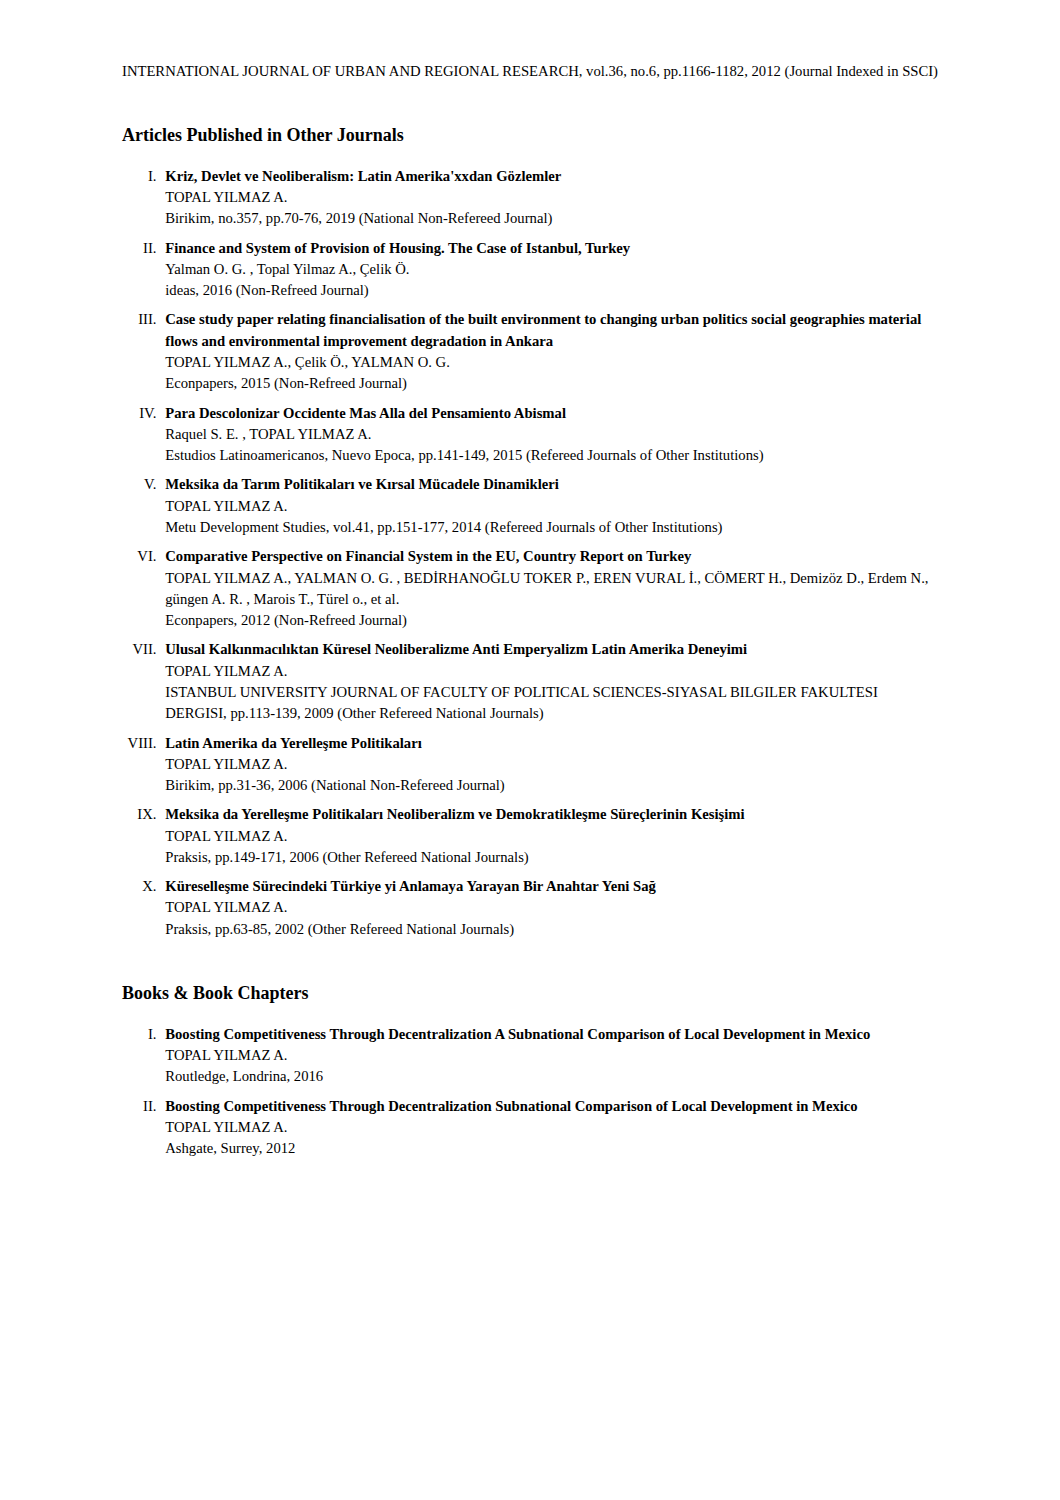INTERNATIONAL JOURNAL OF URBAN AND REGIONAL RESEARCH, vol.36, no.6, pp.1166-1182, 2012 (Journal Indexed in SSCI)
Articles Published in Other Journals
Kriz, Devlet ve Neoliberalism: Latin Amerika'xxdan Gözlemler TOPAL YILMAZ A. Birikim, no.357, pp.70-76, 2019 (National Non-Refereed Journal)
Finance and System of Provision of Housing. The Case of Istanbul, Turkey Yalman O. G. , Topal Yilmaz A., Çelik Ö. ideas, 2016 (Non-Refreed Journal)
Case study paper relating financialisation of the built environment to changing urban politics social geographies material flows and environmental improvement degradation in Ankara TOPAL YILMAZ A., Çelik Ö., YALMAN O. G. Econpapers, 2015 (Non-Refreed Journal)
Para Descolonizar Occidente Mas Alla del Pensamiento Abismal Raquel S. E. , TOPAL YILMAZ A. Estudios Latinoamericanos, Nuevo Epoca, pp.141-149, 2015 (Refereed Journals of Other Institutions)
Meksika da Tarım Politikaları ve Kırsal Mücadele Dinamikleri TOPAL YILMAZ A. Metu Development Studies, vol.41, pp.151-177, 2014 (Refereed Journals of Other Institutions)
Comparative Perspective on Financial System in the EU, Country Report on Turkey TOPAL YILMAZ A., YALMAN O. G. , BEDİRHANOĞLU TOKER P., EREN VURAL İ., CÖMERT H., Demizöz D., Erdem N., güngen A. R. , Marois T., Türel o., et al. Econpapers, 2012 (Non-Refreed Journal)
Ulusal Kalkınmacılıktan Küresel Neoliberalizme Anti Emperyalizm Latin Amerika Deneyimi TOPAL YILMAZ A. ISTANBUL UNIVERSITY JOURNAL OF FACULTY OF POLITICAL SCIENCES-SIYASAL BILGILER FAKULTESI DERGISI, pp.113-139, 2009 (Other Refereed National Journals)
Latin Amerika da Yerelleşme Politikaları TOPAL YILMAZ A. Birikim, pp.31-36, 2006 (National Non-Refereed Journal)
Meksika da Yerelleşme Politikaları Neoliberalizm ve Demokratikleşme Süreçlerinin Kesişimi TOPAL YILMAZ A. Praksis, pp.149-171, 2006 (Other Refereed National Journals)
Küreselleşme Sürecindeki Türkiye yi Anlamaya Yarayan Bir Anahtar Yeni Sağ TOPAL YILMAZ A. Praksis, pp.63-85, 2002 (Other Refereed National Journals)
Books & Book Chapters
Boosting Competitiveness Through Decentralization A Subnational Comparison of Local Development in Mexico TOPAL YILMAZ A. Routledge, Londrina, 2016
Boosting Competitiveness Through Decentralization Subnational Comparison of Local Development in Mexico TOPAL YILMAZ A. Ashgate, Surrey, 2012